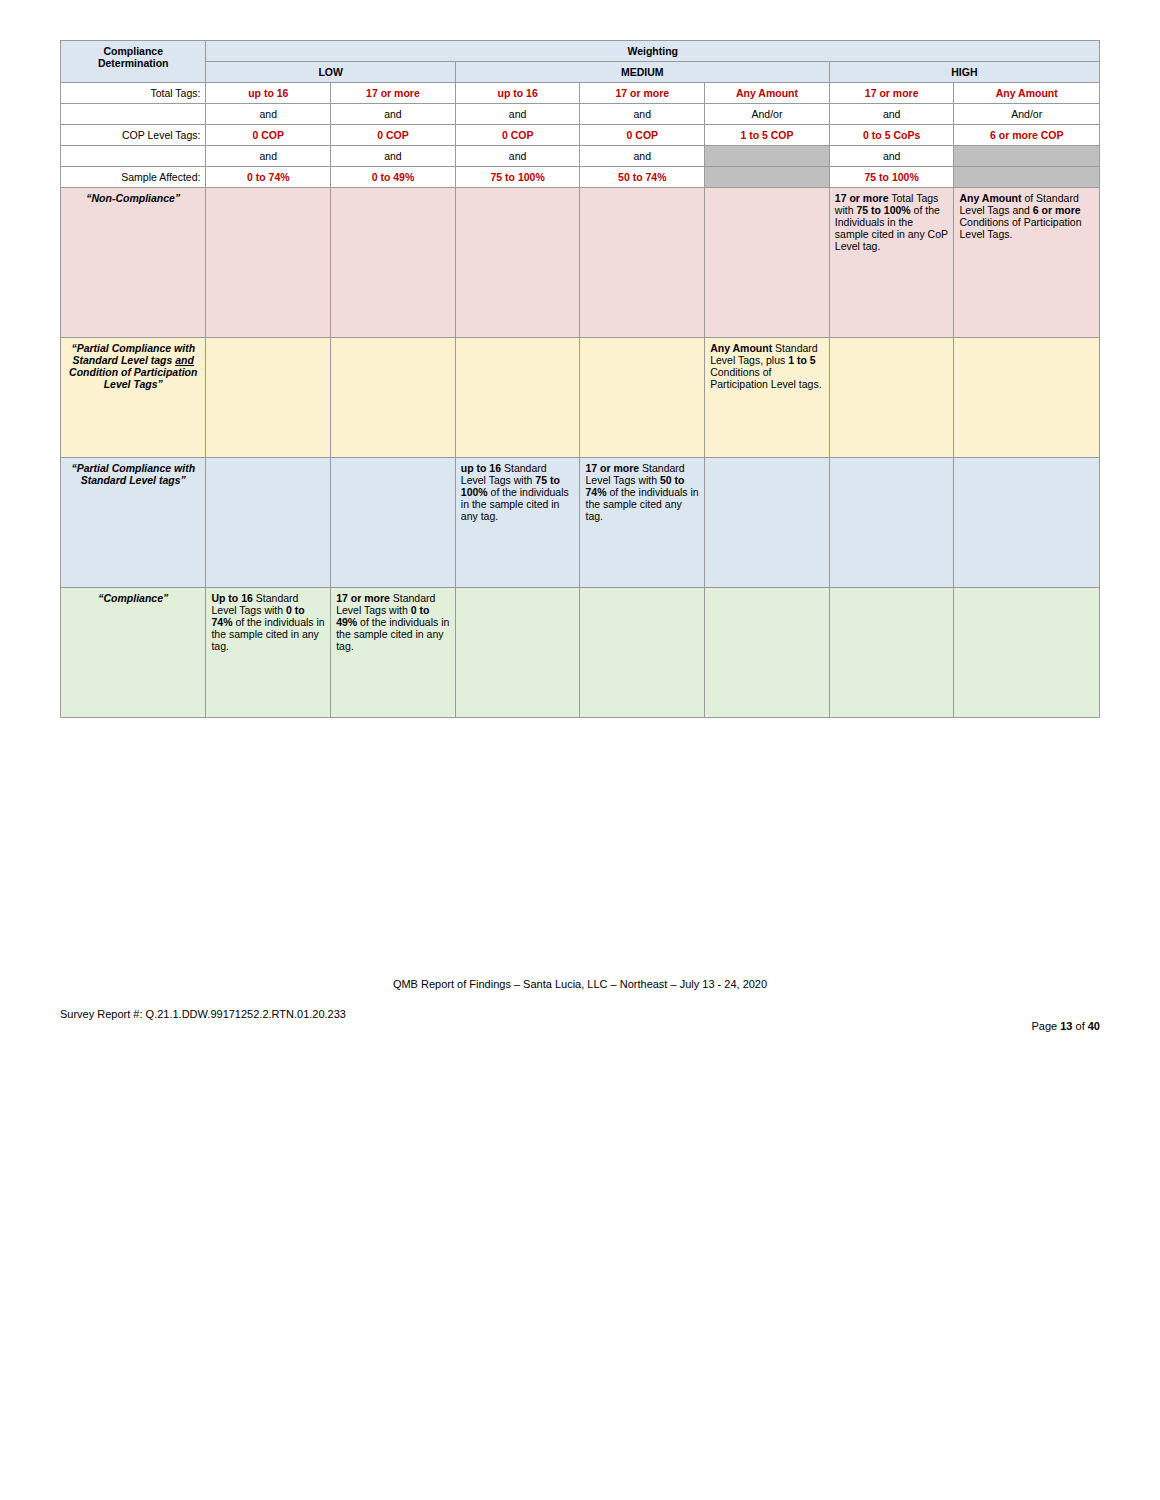| Compliance Determination | Weighting |
| LOW | MEDIUM | HIGH |
| Total Tags: | up to 16 | 17 or more | up to 16 | 17 or more | Any Amount | 17 or more | Any Amount |
| | and | and | and | and | And/or | and | And/or |
| COP Level Tags: | 0 COP | 0 COP | 0 COP | 0 COP | 1 to 5 COP | 0 to 5 CoPs | 6 or more COP |
| | and | and | and | and | | and | |
| Sample Affected: | 0 to 74% | 0 to 49% | 75 to 100% | 50 to 74% | | 75 to 100% | |
| “Non-Compliance” | | | | | | 17 or more Total Tags with 75 to 100% of the Individuals in the sample cited in any CoP Level tag. | Any Amount of Standard Level Tags and 6 or more Conditions of Participation Level Tags. |
| “Partial Compliance with Standard Level tags and Condition of Participation Level Tags” | | | | | Any Amount Standard Level Tags, plus 1 to 5 Conditions of Participation Level tags. | | |
| “Partial Compliance with Standard Level tags” | | | up to 16 Standard Level Tags with 75 to 100% of the individuals in the sample cited in any tag. | 17 or more Standard Level Tags with 50 to 74% of the individuals in the sample cited any tag. | | | |
| “Compliance” | Up to 16 Standard Level Tags with 0 to 74% of the individuals in the sample cited in any tag. | 17 or more Standard Level Tags with 0 to 49% of the individuals in the sample cited in any tag. | | | | | |
QMB Report of Findings – Santa Lucia, LLC – Northeast – July 13 - 24, 2020
Survey Report #: Q.21.1.DDW.99171252.2.RTN.01.20.233
Page 13 of 40